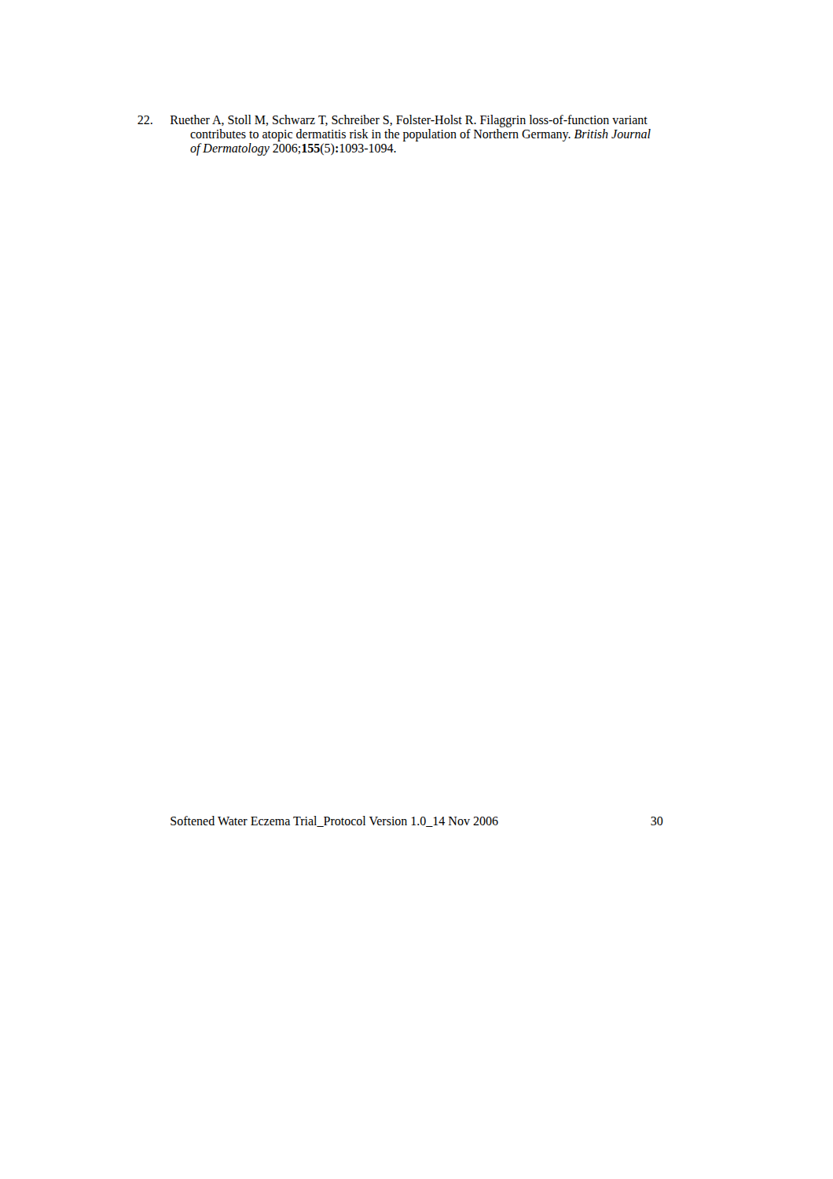22. Ruether A, Stoll M, Schwarz T, Schreiber S, Folster-Holst R. Filaggrin loss-of-function variant contributes to atopic dermatitis risk in the population of Northern Germany. British Journal of Dermatology 2006;155(5): 1093-1094.
Softened Water Eczema Trial_Protocol Version 1.0_14 Nov 2006 30